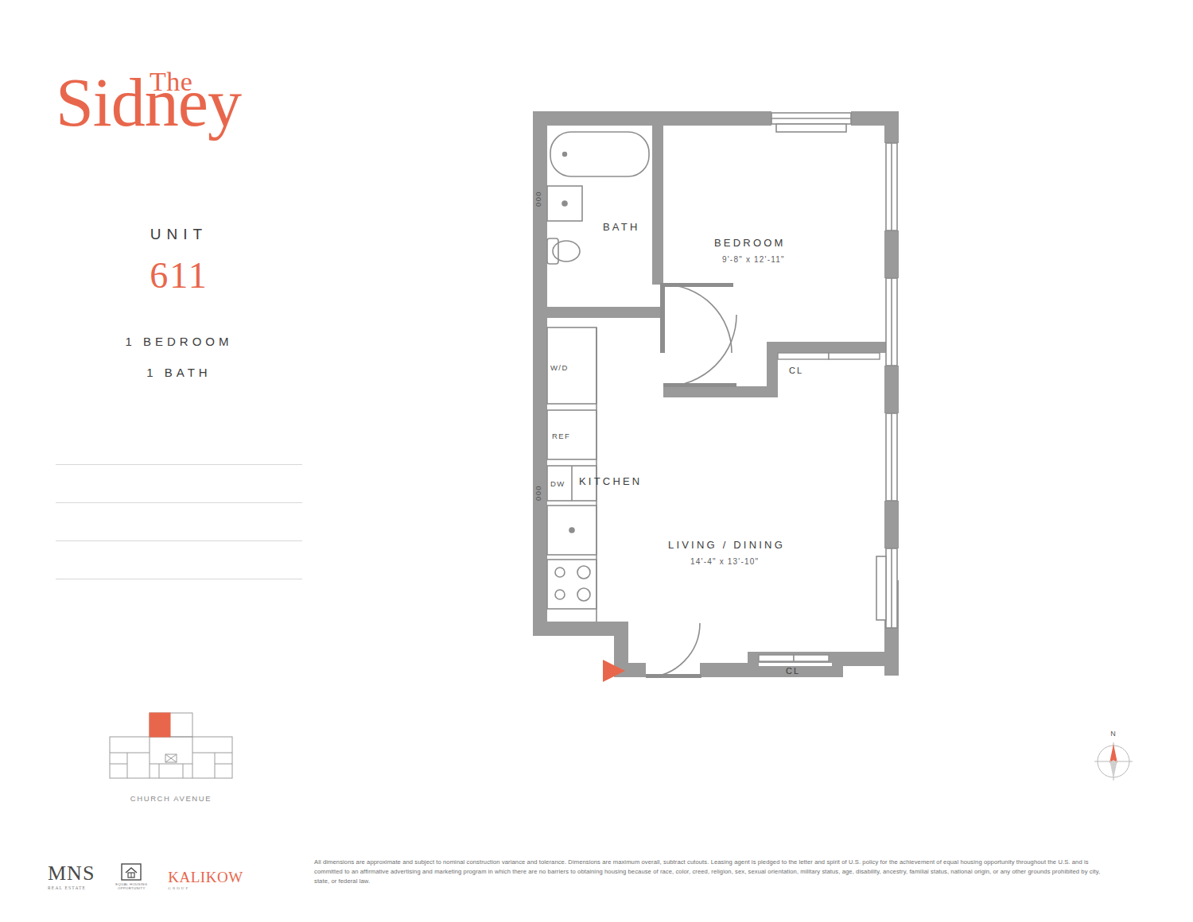The Sidney
UNIT
611
1 BEDROOM
1 BATH
CHURCH AVENUE
MNS REAL ESTATE
EQUAL HOUSING
OPPORTUNITY
KALIKOW GROUP
BATH BEDROOM 9'-8" x 12'-11" KITCHEN LIVING / DINING 14'-4" x 13'-10" CL CL W/D REF DW 000 000
N
All dimensions are approximate and subject to nominal construction variance and tolerance. Dimensions are maximum overall, subtract cutouts. Leasing agent is pledged to the letter and spirit of U.S. policy for the achievement of equal housing opportunity throughout the U.S. and is committed to an affirmative advertising and marketing program in which there are no barriers to obtaining housing because of race, color, creed, religion, sex, sexual orientation, military status, age, disability, ancestry, familial status, national origin, or any other grounds prohibited by city, state, or federal law.